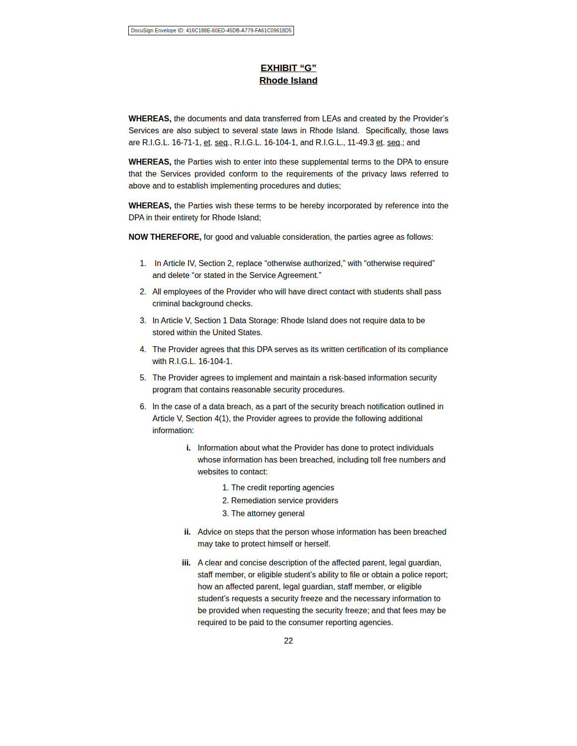DocuSign Envelope ID: 416C188E-60ED-45DB-A779-FA61C09618D5
EXHIBIT “G” Rhode Island
WHEREAS, the documents and data transferred from LEAs and created by the Provider’s Services are also subject to several state laws in Rhode Island. Specifically, those laws are R.I.G.L. 16-71-1, et. seq., R.I.G.L. 16-104-1, and R.I.G.L., 11-49.3 et. seq.; and
WHEREAS, the Parties wish to enter into these supplemental terms to the DPA to ensure that the Services provided conform to the requirements of the privacy laws referred to above and to establish implementing procedures and duties;
WHEREAS, the Parties wish these terms to be hereby incorporated by reference into the DPA in their entirety for Rhode Island;
NOW THEREFORE, for good and valuable consideration, the parties agree as follows:
In Article IV, Section 2, replace “otherwise authorized,” with “otherwise required” and delete “or stated in the Service Agreement.”
All employees of the Provider who will have direct contact with students shall pass criminal background checks.
In Article V, Section 1 Data Storage: Rhode Island does not require data to be stored within the United States.
The Provider agrees that this DPA serves as its written certification of its compliance with R.I.G.L. 16-104-1.
The Provider agrees to implement and maintain a risk-based information security program that contains reasonable security procedures.
In the case of a data breach, as a part of the security breach notification outlined in Article V, Section 4(1), the Provider agrees to provide the following additional information:
Information about what the Provider has done to protect individuals whose information has been breached, including toll free numbers and websites to contact:
The credit reporting agencies
Remediation service providers
The attorney general
Advice on steps that the person whose information has been breached may take to protect himself or herself.
A clear and concise description of the affected parent, legal guardian, staff member, or eligible student’s ability to file or obtain a police report; how an affected parent, legal guardian, staff member, or eligible student’s requests a security freeze and the necessary information to be provided when requesting the security freeze; and that fees may be required to be paid to the consumer reporting agencies.
22